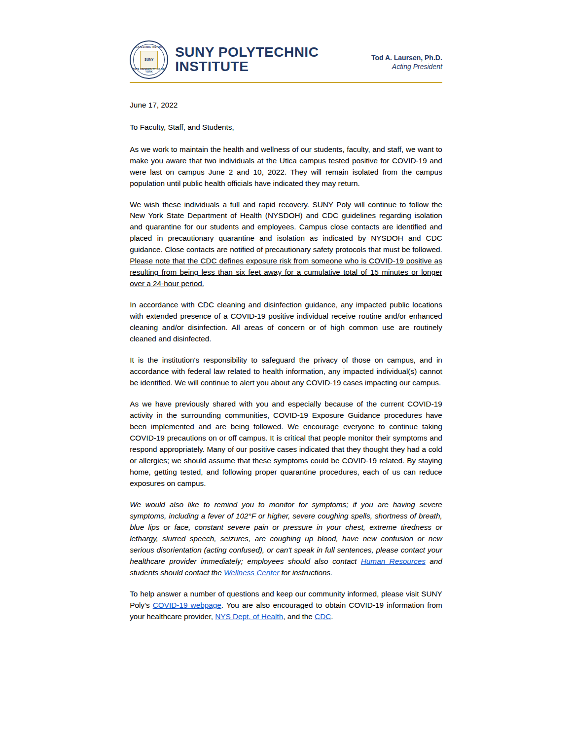Polytechnic Institute SUNY State University of New York
SUNY POLYTECHNIC INSTITUTE
Tod A. Laursen, Ph.D.
Acting President
June 17, 2022
To Faculty, Staff, and Students,
As we work to maintain the health and wellness of our students, faculty, and staff, we want to make you aware that two individuals at the Utica campus tested positive for COVID-19 and were last on campus June 2 and 10, 2022. They will remain isolated from the campus population until public health officials have indicated they may return.
We wish these individuals a full and rapid recovery. SUNY Poly will continue to follow the New York State Department of Health (NYSDOH) and CDC guidelines regarding isolation and quarantine for our students and employees. Campus close contacts are identified and placed in precautionary quarantine and isolation as indicated by NYSDOH and CDC guidance. Close contacts are notified of precautionary safety protocols that must be followed. Please note that the CDC defines exposure risk from someone who is COVID-19 positive as resulting from being less than six feet away for a cumulative total of 15 minutes or longer over a 24-hour period.
In accordance with CDC cleaning and disinfection guidance, any impacted public locations with extended presence of a COVID-19 positive individual receive routine and/or enhanced cleaning and/or disinfection. All areas of concern or of high common use are routinely cleaned and disinfected.
It is the institution's responsibility to safeguard the privacy of those on campus, and in accordance with federal law related to health information, any impacted individual(s) cannot be identified. We will continue to alert you about any COVID-19 cases impacting our campus.
As we have previously shared with you and especially because of the current COVID-19 activity in the surrounding communities, COVID-19 Exposure Guidance procedures have been implemented and are being followed. We encourage everyone to continue taking COVID-19 precautions on or off campus. It is critical that people monitor their symptoms and respond appropriately. Many of our positive cases indicated that they thought they had a cold or allergies; we should assume that these symptoms could be COVID-19 related. By staying home, getting tested, and following proper quarantine procedures, each of us can reduce exposures on campus.
We would also like to remind you to monitor for symptoms; if you are having severe symptoms, including a fever of 102°F or higher, severe coughing spells, shortness of breath, blue lips or face, constant severe pain or pressure in your chest, extreme tiredness or lethargy, slurred speech, seizures, are coughing up blood, have new confusion or new serious disorientation (acting confused), or can't speak in full sentences, please contact your healthcare provider immediately; employees should also contact Human Resources and students should contact the Wellness Center for instructions.
To help answer a number of questions and keep our community informed, please visit SUNY Poly's COVID-19 webpage. You are also encouraged to obtain COVID-19 information from your healthcare provider, NYS Dept. of Health, and the CDC.